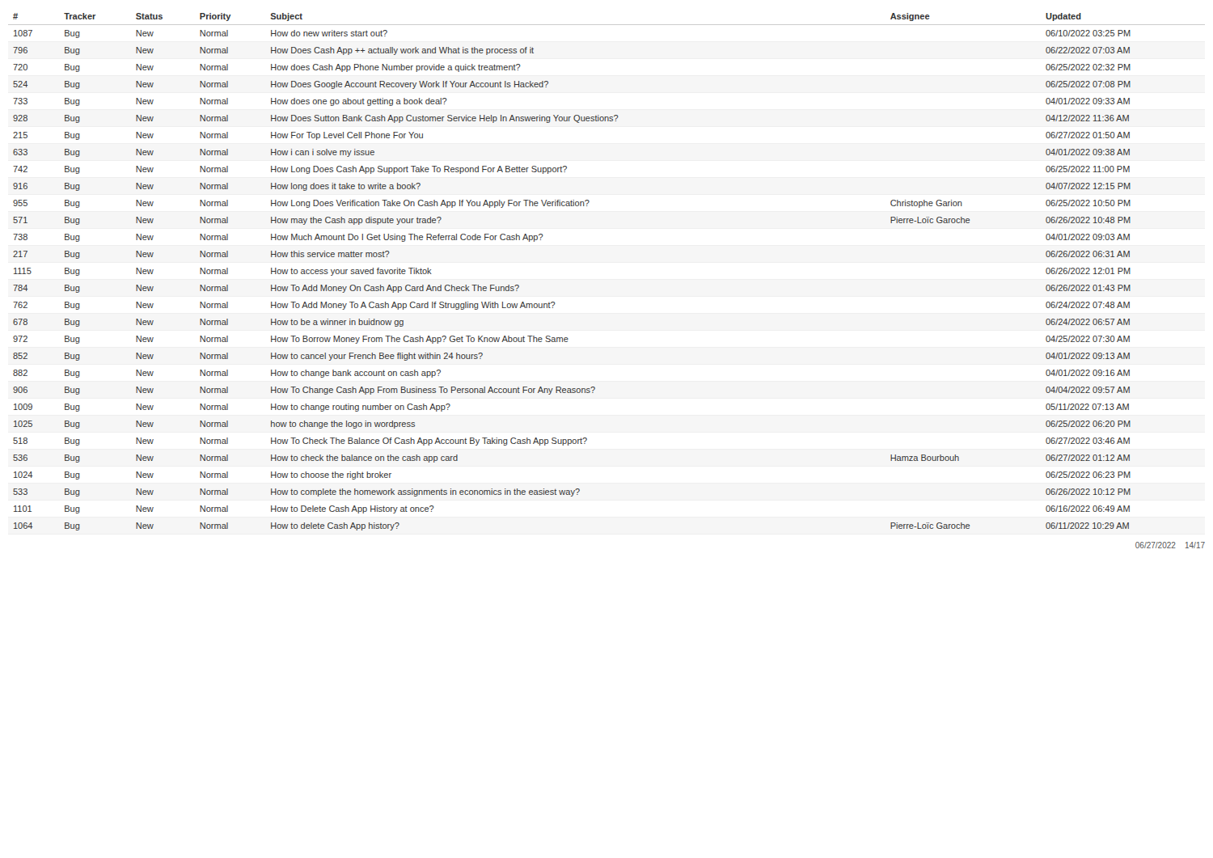| # | Tracker | Status | Priority | Subject | Assignee | Updated |
| --- | --- | --- | --- | --- | --- | --- |
| 1087 | Bug | New | Normal | How do new writers start out? | | 06/10/2022 03:25 PM |
| 796 | Bug | New | Normal | How Does Cash App ++ actually work and What is the process of it | | 06/22/2022 07:03 AM |
| 720 | Bug | New | Normal | How does Cash App Phone Number provide a quick treatment? | | 06/25/2022 02:32 PM |
| 524 | Bug | New | Normal | How Does Google Account Recovery Work If Your Account Is Hacked? | | 06/25/2022 07:08 PM |
| 733 | Bug | New | Normal | How does one go about getting a book deal? | | 04/01/2022 09:33 AM |
| 928 | Bug | New | Normal | How Does Sutton Bank Cash App Customer Service Help In Answering Your Questions? | | 04/12/2022 11:36 AM |
| 215 | Bug | New | Normal | How For Top Level Cell Phone For You | | 06/27/2022 01:50 AM |
| 633 | Bug | New | Normal | How i can i solve my issue | | 04/01/2022 09:38 AM |
| 742 | Bug | New | Normal | How Long Does Cash App Support Take To Respond For A Better Support? | | 06/25/2022 11:00 PM |
| 916 | Bug | New | Normal | How long does it take to write a book? | | 04/07/2022 12:15 PM |
| 955 | Bug | New | Normal | How Long Does Verification Take On Cash App If You Apply For The Verification? | Christophe Garion | 06/25/2022 10:50 PM |
| 571 | Bug | New | Normal | How may the Cash app dispute your trade? | Pierre-Loïc Garoche | 06/26/2022 10:48 PM |
| 738 | Bug | New | Normal | How Much Amount Do I Get Using The Referral Code For Cash App? | | 04/01/2022 09:03 AM |
| 217 | Bug | New | Normal | How this service matter most? | | 06/26/2022 06:31 AM |
| 1115 | Bug | New | Normal | How to access your saved favorite Tiktok | | 06/26/2022 12:01 PM |
| 784 | Bug | New | Normal | How To Add Money On Cash App Card And Check The Funds? | | 06/26/2022 01:43 PM |
| 762 | Bug | New | Normal | How To Add Money To A Cash App Card If Struggling With Low Amount? | | 06/24/2022 07:48 AM |
| 678 | Bug | New | Normal | How to be a winner in buidnow gg | | 06/24/2022 06:57 AM |
| 972 | Bug | New | Normal | How To Borrow Money From The Cash App? Get To Know About The Same | | 04/25/2022 07:30 AM |
| 852 | Bug | New | Normal | How to cancel your French Bee flight within 24 hours? | | 04/01/2022 09:13 AM |
| 882 | Bug | New | Normal | How to change bank account on cash app? | | 04/01/2022 09:16 AM |
| 906 | Bug | New | Normal | How To Change Cash App From Business To Personal Account For Any Reasons? | | 04/04/2022 09:57 AM |
| 1009 | Bug | New | Normal | How to change routing number on Cash App? | | 05/11/2022 07:13 AM |
| 1025 | Bug | New | Normal | how to change the logo in wordpress | | 06/25/2022 06:20 PM |
| 518 | Bug | New | Normal | How To Check The Balance Of Cash App Account By Taking Cash App Support? | | 06/27/2022 03:46 AM |
| 536 | Bug | New | Normal | How to check the balance on the cash app card | Hamza Bourbouh | 06/27/2022 01:12 AM |
| 1024 | Bug | New | Normal | How to choose the right broker | | 06/25/2022 06:23 PM |
| 533 | Bug | New | Normal | How to complete the homework assignments in economics in the easiest way? | | 06/26/2022 10:12 PM |
| 1101 | Bug | New | Normal | How to Delete Cash App History at once? | | 06/16/2022 06:49 AM |
| 1064 | Bug | New | Normal | How to delete Cash App history? | Pierre-Loïc Garoche | 06/11/2022 10:29 AM |
06/27/2022 14/17